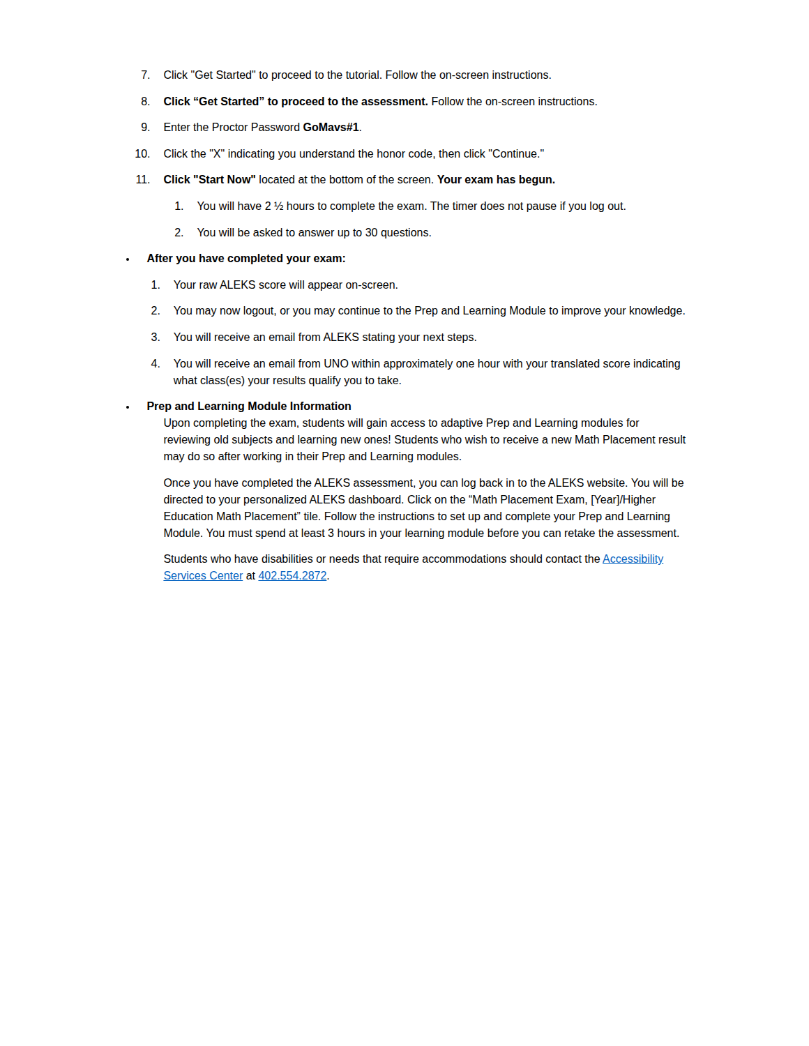Click "Get Started" to proceed to the tutorial. Follow the on-screen instructions.
Click “Get Started” to proceed to the assessment. Follow the on-screen instructions.
Enter the Proctor Password GoMavs#1.
Click the "X" indicating you understand the honor code, then click "Continue."
Click "Start Now" located at the bottom of the screen. Your exam has begun.
You will have 2 ½ hours to complete the exam. The timer does not pause if you log out.
You will be asked to answer up to 30 questions.
After you have completed your exam:
Your raw ALEKS score will appear on-screen.
You may now logout, or you may continue to the Prep and Learning Module to improve your knowledge.
You will receive an email from ALEKS stating your next steps.
You will receive an email from UNO within approximately one hour with your translated score indicating what class(es) your results qualify you to take.
Prep and Learning Module Information
Upon completing the exam, students will gain access to adaptive Prep and Learning modules for reviewing old subjects and learning new ones! Students who wish to receive a new Math Placement result may do so after working in their Prep and Learning modules.
Once you have completed the ALEKS assessment, you can log back in to the ALEKS website. You will be directed to your personalized ALEKS dashboard. Click on the “Math Placement Exam, [Year]/Higher Education Math Placement” tile. Follow the instructions to set up and complete your Prep and Learning Module. You must spend at least 3 hours in your learning module before you can retake the assessment.
Students who have disabilities or needs that require accommodations should contact the Accessibility Services Center at 402.554.2872.